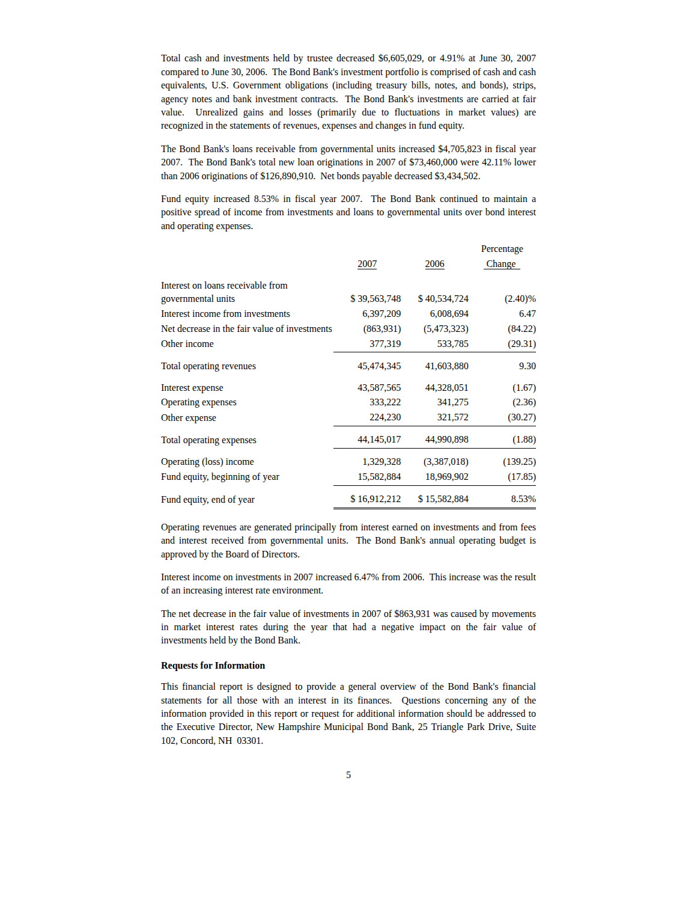Total cash and investments held by trustee decreased $6,605,029, or 4.91% at June 30, 2007 compared to June 30, 2006. The Bond Bank's investment portfolio is comprised of cash and cash equivalents, U.S. Government obligations (including treasury bills, notes, and bonds), strips, agency notes and bank investment contracts. The Bond Bank's investments are carried at fair value. Unrealized gains and losses (primarily due to fluctuations in market values) are recognized in the statements of revenues, expenses and changes in fund equity.
The Bond Bank's loans receivable from governmental units increased $4,705,823 in fiscal year 2007. The Bond Bank's total new loan originations in 2007 of $73,460,000 were 42.11% lower than 2006 originations of $126,890,910. Net bonds payable decreased $3,434,502.
Fund equity increased 8.53% in fiscal year 2007. The Bond Bank continued to maintain a positive spread of income from investments and loans to governmental units over bond interest and operating expenses.
| | | | Percentage |
| | 2007 | 2006 | Change |
| Interest on loans receivable from governmental units | $ 39,563,748 | $ 40,534,724 | (2.40)% |
| Interest income from investments | 6,397,209 | 6,008,694 | 6.47 |
| Net decrease in the fair value of investments | (863,931) | (5,473,323) | (84.22) |
| Other income | 377,319 | 533,785 | (29.31) |
| Total operating revenues | 45,474,345 | 41,603,880 | 9.30 |
| Interest expense | 43,587,565 | 44,328,051 | (1.67) |
| Operating expenses | 333,222 | 341,275 | (2.36) |
| Other expense | 224,230 | 321,572 | (30.27) |
| Total operating expenses | 44,145,017 | 44,990,898 | (1.88) |
| Operating (loss) income | 1,329,328 | (3,387,018) | (139.25) |
| Fund equity, beginning of year | 15,582,884 | 18,969,902 | (17.85) |
| Fund equity, end of year | $ 16,912,212 | $ 15,582,884 | 8.53% |
Operating revenues are generated principally from interest earned on investments and from fees and interest received from governmental units. The Bond Bank's annual operating budget is approved by the Board of Directors.
Interest income on investments in 2007 increased 6.47% from 2006. This increase was the result of an increasing interest rate environment.
The net decrease in the fair value of investments in 2007 of $863,931 was caused by movements in market interest rates during the year that had a negative impact on the fair value of investments held by the Bond Bank.
Requests for Information
This financial report is designed to provide a general overview of the Bond Bank's financial statements for all those with an interest in its finances. Questions concerning any of the information provided in this report or request for additional information should be addressed to the Executive Director, New Hampshire Municipal Bond Bank, 25 Triangle Park Drive, Suite 102, Concord, NH 03301.
5